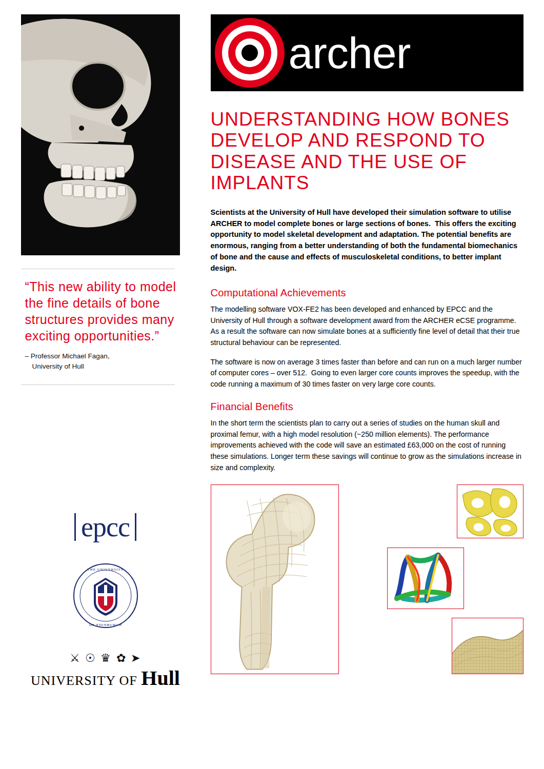“This new ability to model the fine details of bone structures provides many exciting opportunities.”
– Professor Michael Fagan,University of Hull
epcc
THE UNIVERSITY OF EDINBURGH
⚔ ☉ ♛ ✿ ➤
UNIVERSITY OF Hull
archer
Understanding how bones develop and respond to disease and the use of implants
Scientists at the University of Hull have developed their simulation software to utilise ARCHER to model complete bones or large sections of bones. This offers the exciting opportunity to model skeletal development and adaptation. The potential benefits are enormous, ranging from a better understanding of both the fundamental biomechanics of bone and the cause and effects of musculoskeletal conditions, to better implant design.
Computational Achievements
The modelling software VOX-FE2 has been developed and enhanced by EPCC and the University of Hull through a software development award from the ARCHER eCSE programme. As a result the software can now simulate bones at a sufficiently fine level of detail that their true structural behaviour can be represented.
The software is now on average 3 times faster than before and can run on a much larger number of computer cores – over 512. Going to even larger core counts improves the speedup, with the code running a maximum of 30 times faster on very large core counts.
Financial Benefits
In the short term the scientists plan to carry out a series of studies on the human skull and proximal femur, with a high model resolution (~250 million elements). The performance improvements achieved with the code will save an estimated £63,000 on the cost of running these simulations. Longer term these savings will continue to grow as the simulations increase in size and complexity.